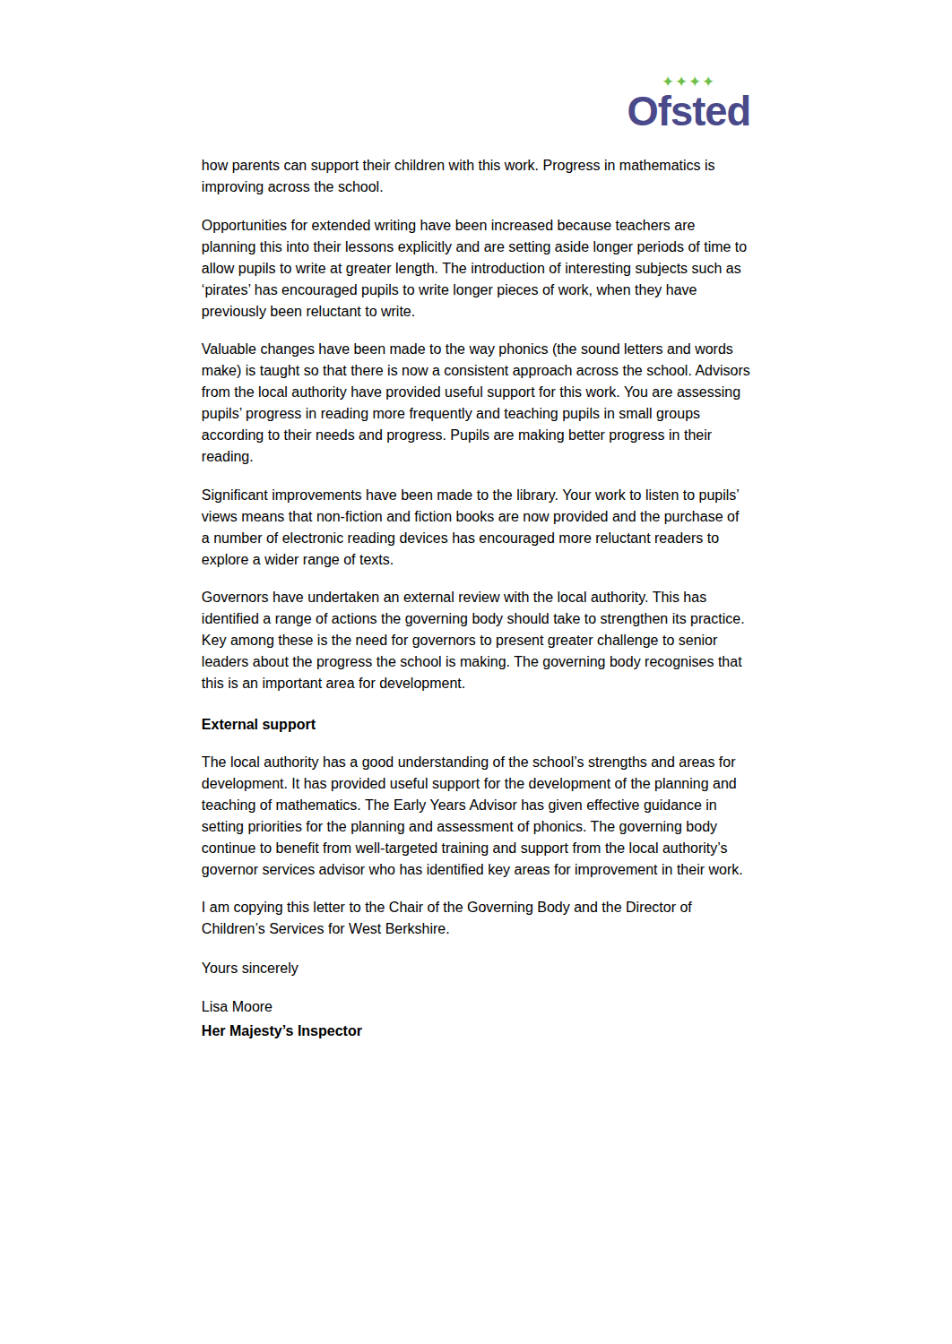✦✦✦✦ Ofsted
how parents can support their children with this work. Progress in mathematics is improving across the school.
Opportunities for extended writing have been increased because teachers are planning this into their lessons explicitly and are setting aside longer periods of time to allow pupils to write at greater length. The introduction of interesting subjects such as ‘pirates’ has encouraged pupils to write longer pieces of work, when they have previously been reluctant to write.
Valuable changes have been made to the way phonics (the sound letters and words make) is taught so that there is now a consistent approach across the school. Advisors from the local authority have provided useful support for this work. You are assessing pupils’ progress in reading more frequently and teaching pupils in small groups according to their needs and progress. Pupils are making better progress in their reading.
Significant improvements have been made to the library. Your work to listen to pupils’ views means that non-fiction and fiction books are now provided and the purchase of a number of electronic reading devices has encouraged more reluctant readers to explore a wider range of texts.
Governors have undertaken an external review with the local authority. This has identified a range of actions the governing body should take to strengthen its practice. Key among these is the need for governors to present greater challenge to senior leaders about the progress the school is making. The governing body recognises that this is an important area for development.
External support
The local authority has a good understanding of the school’s strengths and areas for development. It has provided useful support for the development of the planning and teaching of mathematics. The Early Years Advisor has given effective guidance in setting priorities for the planning and assessment of phonics. The governing body continue to benefit from well-targeted training and support from the local authority’s governor services advisor who has identified key areas for improvement in their work.
I am copying this letter to the Chair of the Governing Body and the Director of Children’s Services for West Berkshire.
Yours sincerely
Lisa Moore
Her Majesty’s Inspector